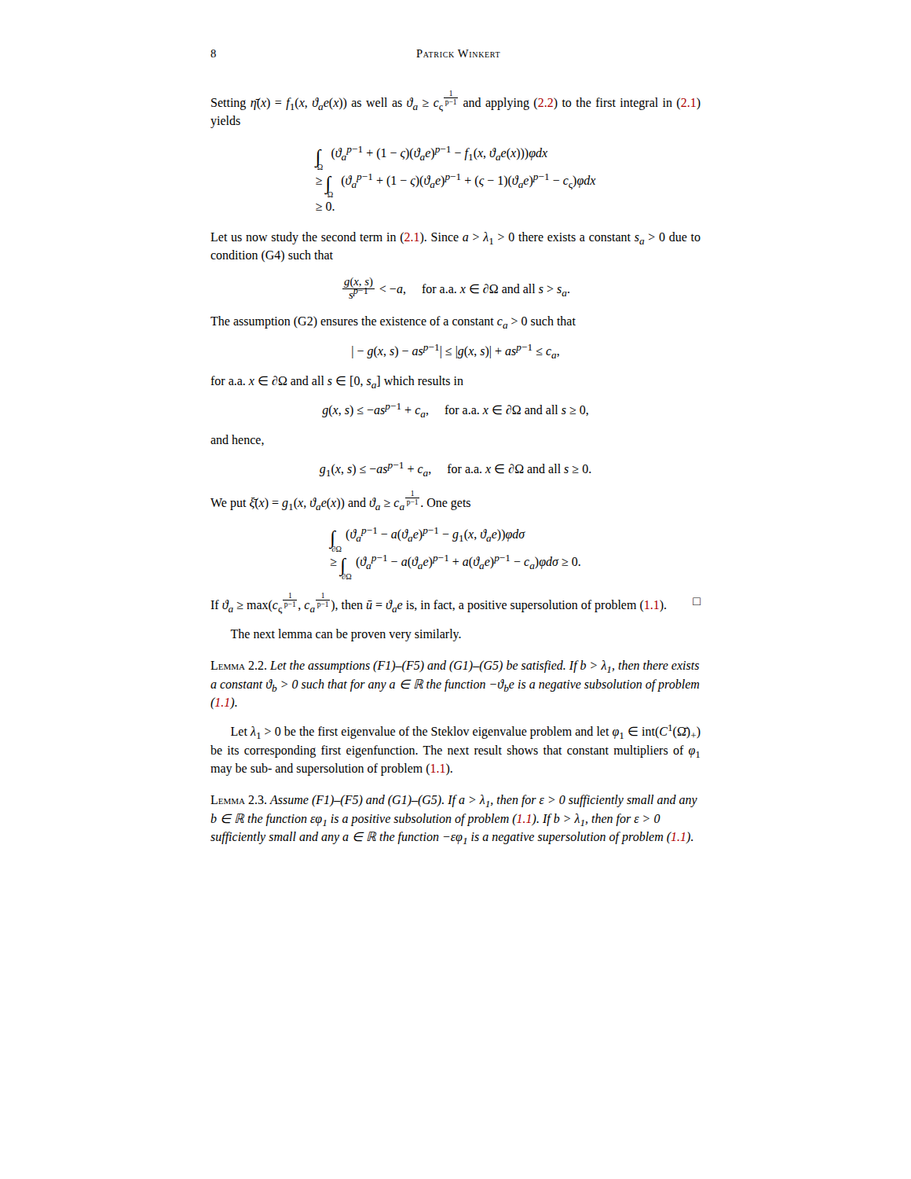8 Patrick Winkert
Setting η̄(x) = f1(x, ϑae(x)) as well as ϑa ≥ cς1 p−1 and applying (2.2) to the first integral in (2.1) yields
∫Ω(ϑap−1 + (1 − ς)(ϑae)p−1 − f1(x, ϑae(x)))φdx
≥ ∫Ω(ϑap−1 + (1 − ς)(ϑae)p−1 + (ς − 1)(ϑae)p−1 − cς)φdx
≥ 0.
Let us now study the second term in (2.1). Since a > λ1 > 0 there exists a constant sa > 0 due to condition (G4) such that
g(x, s) sp−1 < −a, for a.a. x ∈ ∂Ω and all s > sa.
The assumption (G2) ensures the existence of a constant ca > 0 such that
| − g(x, s) − asp−1| ≤ |g(x, s)| + asp−1 ≤ ca,
for a.a. x ∈ ∂Ω and all s ∈ [0, sa] which results in
g(x, s) ≤ −asp−1 + ca, for a.a. x ∈ ∂Ω and all s ≥ 0,
and hence,
g1(x, s) ≤ −asp−1 + ca, for a.a. x ∈ ∂Ω and all s ≥ 0.
We put ξ̄(x) = g1(x, ϑae(x)) and ϑa ≥ ca1 p−1. One gets
∫∂Ω(ϑap−1 − a(ϑae)p−1 − g1(x, ϑae))φdσ
≥ ∫∂Ω(ϑap−1 − a(ϑae)p−1 + a(ϑae)p−1 − ca)φdσ ≥ 0.
If ϑa ≥ max(cς1 p−1, ca1 p−1), then ū = ϑae is, in fact, a positive supersolution of problem (1.1). □
The next lemma can be proven very similarly.
Lemma 2.2. Let the assumptions (F1)–(F5) and (G1)–(G5) be satisfied. If b > λ1, then there exists a constant ϑb > 0 such that for any a ∈ ℝ the function −ϑbe is a negative subsolution of problem (1.1).
Let λ1 > 0 be the first eigenvalue of the Steklov eigenvalue problem and let φ1 ∈ int(C1(Ω̄)+) be its corresponding first eigenfunction. The next result shows that constant multipliers of φ1 may be sub- and supersolution of problem (1.1).
Lemma 2.3. Assume (F1)–(F5) and (G1)–(G5). If a > λ1, then for ε > 0 sufficiently small and any b ∈ ℝ the function εφ1 is a positive subsolution of problem (1.1). If b > λ1, then for ε > 0 sufficiently small and any a ∈ ℝ the function −εφ1 is a negative supersolution of problem (1.1).